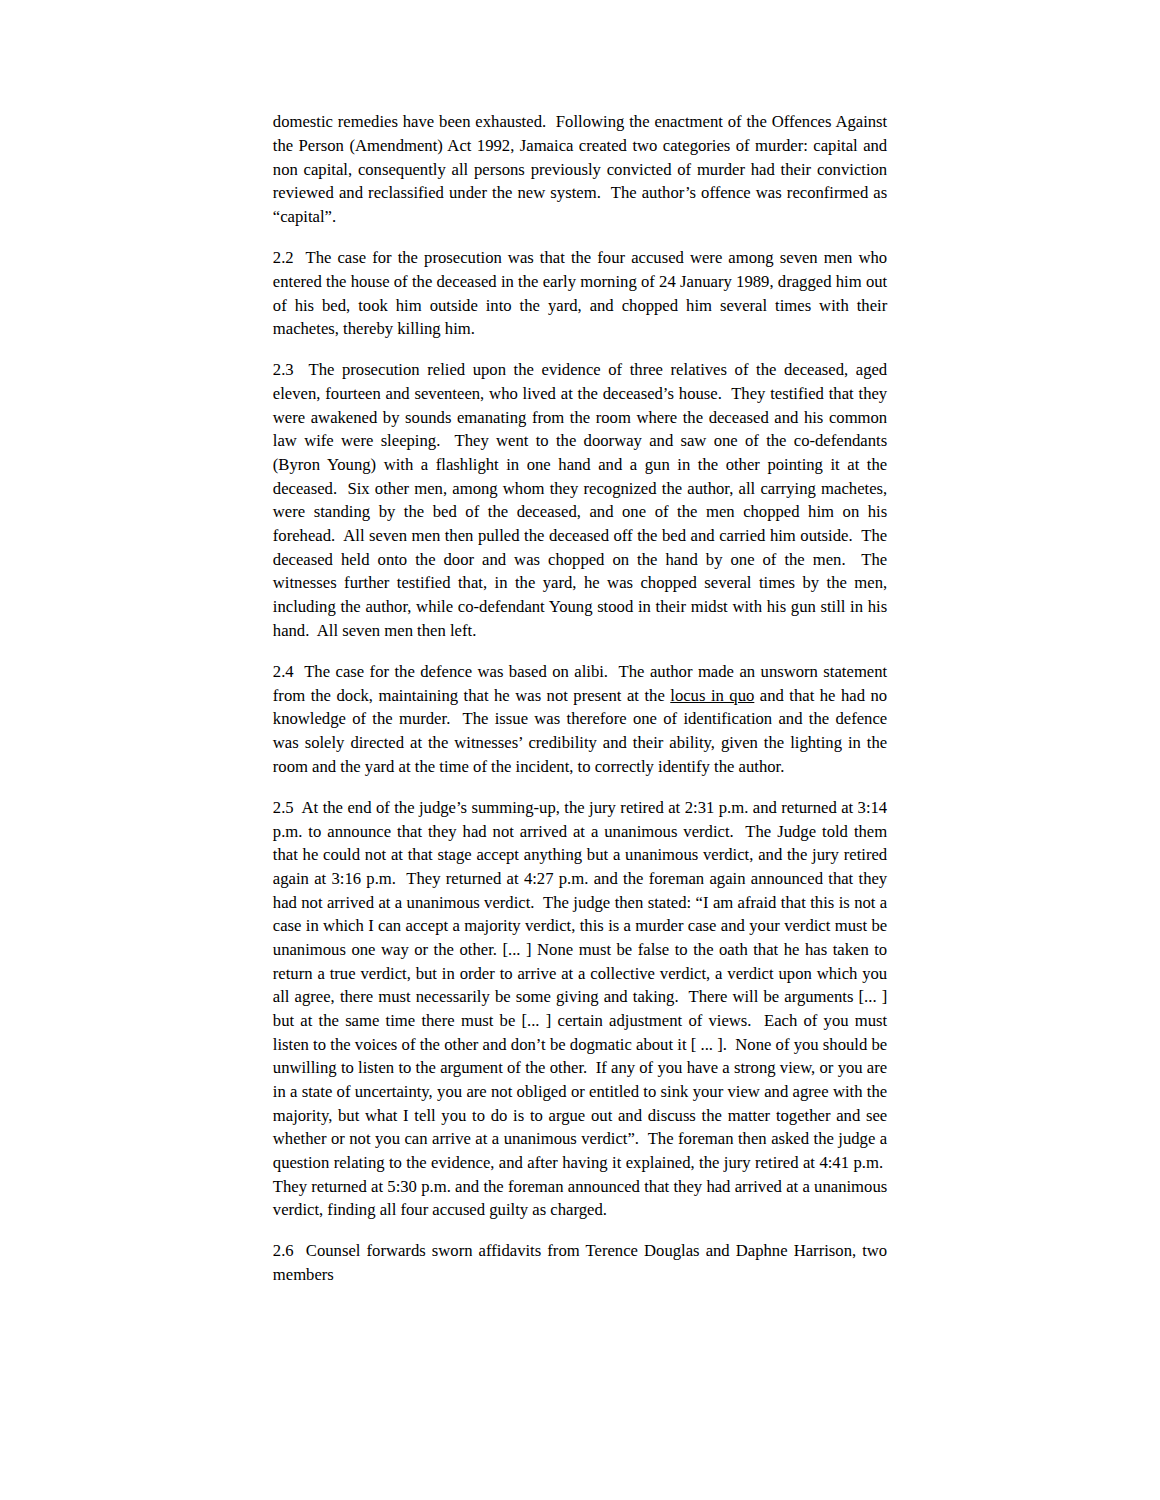domestic remedies have been exhausted. Following the enactment of the Offences Against the Person (Amendment) Act 1992, Jamaica created two categories of murder: capital and non capital, consequently all persons previously convicted of murder had their conviction reviewed and reclassified under the new system. The author’s offence was reconfirmed as “capital”.
2.2 The case for the prosecution was that the four accused were among seven men who entered the house of the deceased in the early morning of 24 January 1989, dragged him out of his bed, took him outside into the yard, and chopped him several times with their machetes, thereby killing him.
2.3 The prosecution relied upon the evidence of three relatives of the deceased, aged eleven, fourteen and seventeen, who lived at the deceased’s house. They testified that they were awakened by sounds emanating from the room where the deceased and his common law wife were sleeping. They went to the doorway and saw one of the co-defendants (Byron Young) with a flashlight in one hand and a gun in the other pointing it at the deceased. Six other men, among whom they recognized the author, all carrying machetes, were standing by the bed of the deceased, and one of the men chopped him on his forehead. All seven men then pulled the deceased off the bed and carried him outside. The deceased held onto the door and was chopped on the hand by one of the men. The witnesses further testified that, in the yard, he was chopped several times by the men, including the author, while co-defendant Young stood in their midst with his gun still in his hand. All seven men then left.
2.4 The case for the defence was based on alibi. The author made an unsworn statement from the dock, maintaining that he was not present at the locus in quo and that he had no knowledge of the murder. The issue was therefore one of identification and the defence was solely directed at the witnesses’ credibility and their ability, given the lighting in the room and the yard at the time of the incident, to correctly identify the author.
2.5 At the end of the judge’s summing-up, the jury retired at 2:31 p.m. and returned at 3:14 p.m. to announce that they had not arrived at a unanimous verdict. The Judge told them that he could not at that stage accept anything but a unanimous verdict, and the jury retired again at 3:16 p.m. They returned at 4:27 p.m. and the foreman again announced that they had not arrived at a unanimous verdict. The judge then stated: “I am afraid that this is not a case in which I can accept a majority verdict, this is a murder case and your verdict must be unanimous one way or the other. [... ] None must be false to the oath that he has taken to return a true verdict, but in order to arrive at a collective verdict, a verdict upon which you all agree, there must necessarily be some giving and taking. There will be arguments [... ] but at the same time there must be [... ] certain adjustment of views. Each of you must listen to the voices of the other and don’t be dogmatic about it [ ... ]. None of you should be unwilling to listen to the argument of the other. If any of you have a strong view, or you are in a state of uncertainty, you are not obliged or entitled to sink your view and agree with the majority, but what I tell you to do is to argue out and discuss the matter together and see whether or not you can arrive at a unanimous verdict”. The foreman then asked the judge a question relating to the evidence, and after having it explained, the jury retired at 4:41 p.m. They returned at 5:30 p.m. and the foreman announced that they had arrived at a unanimous verdict, finding all four accused guilty as charged.
2.6 Counsel forwards sworn affidavits from Terence Douglas and Daphne Harrison, two members